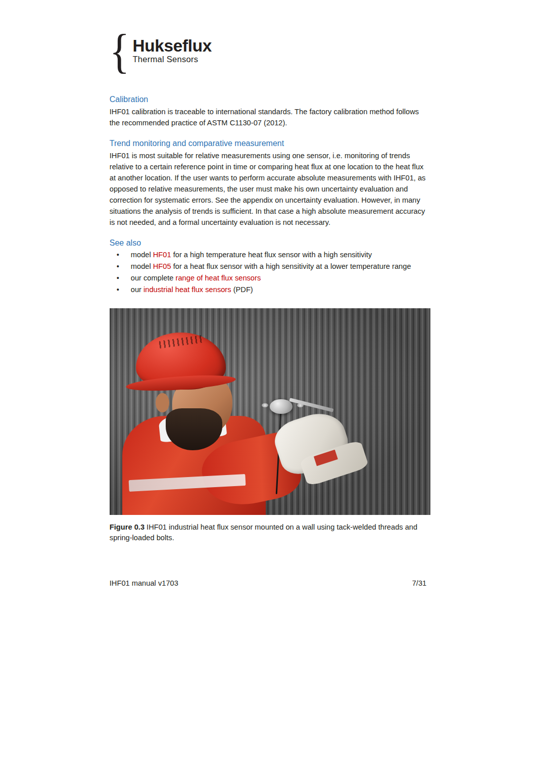{
Hukseflux
Thermal Sensors
Calibration
IHF01 calibration is traceable to international standards. The factory calibration method follows the recommended practice of ASTM C1130-07 (2012).
Trend monitoring and comparative measurement
IHF01 is most suitable for relative measurements using one sensor, i.e. monitoring of trends relative to a certain reference point in time or comparing heat flux at one location to the heat flux at another location. If the user wants to perform accurate absolute measurements with IHF01, as opposed to relative measurements, the user must make his own uncertainty evaluation and correction for systematic errors. See the appendix on uncertainty evaluation. However, in many situations the analysis of trends is sufficient. In that case a high absolute measurement accuracy is not needed, and a formal uncertainty evaluation is not necessary.
See also
model HF01 for a high temperature heat flux sensor with a high sensitivity
model HF05 for a heat flux sensor with a high sensitivity at a lower temperature range
our complete range of heat flux sensors
our industrial heat flux sensors (PDF)
Figure 0.3 IHF01 industrial heat flux sensor mounted on a wall using tack-welded threads and spring-loaded bolts.
IHF01 manual v1703
7/31